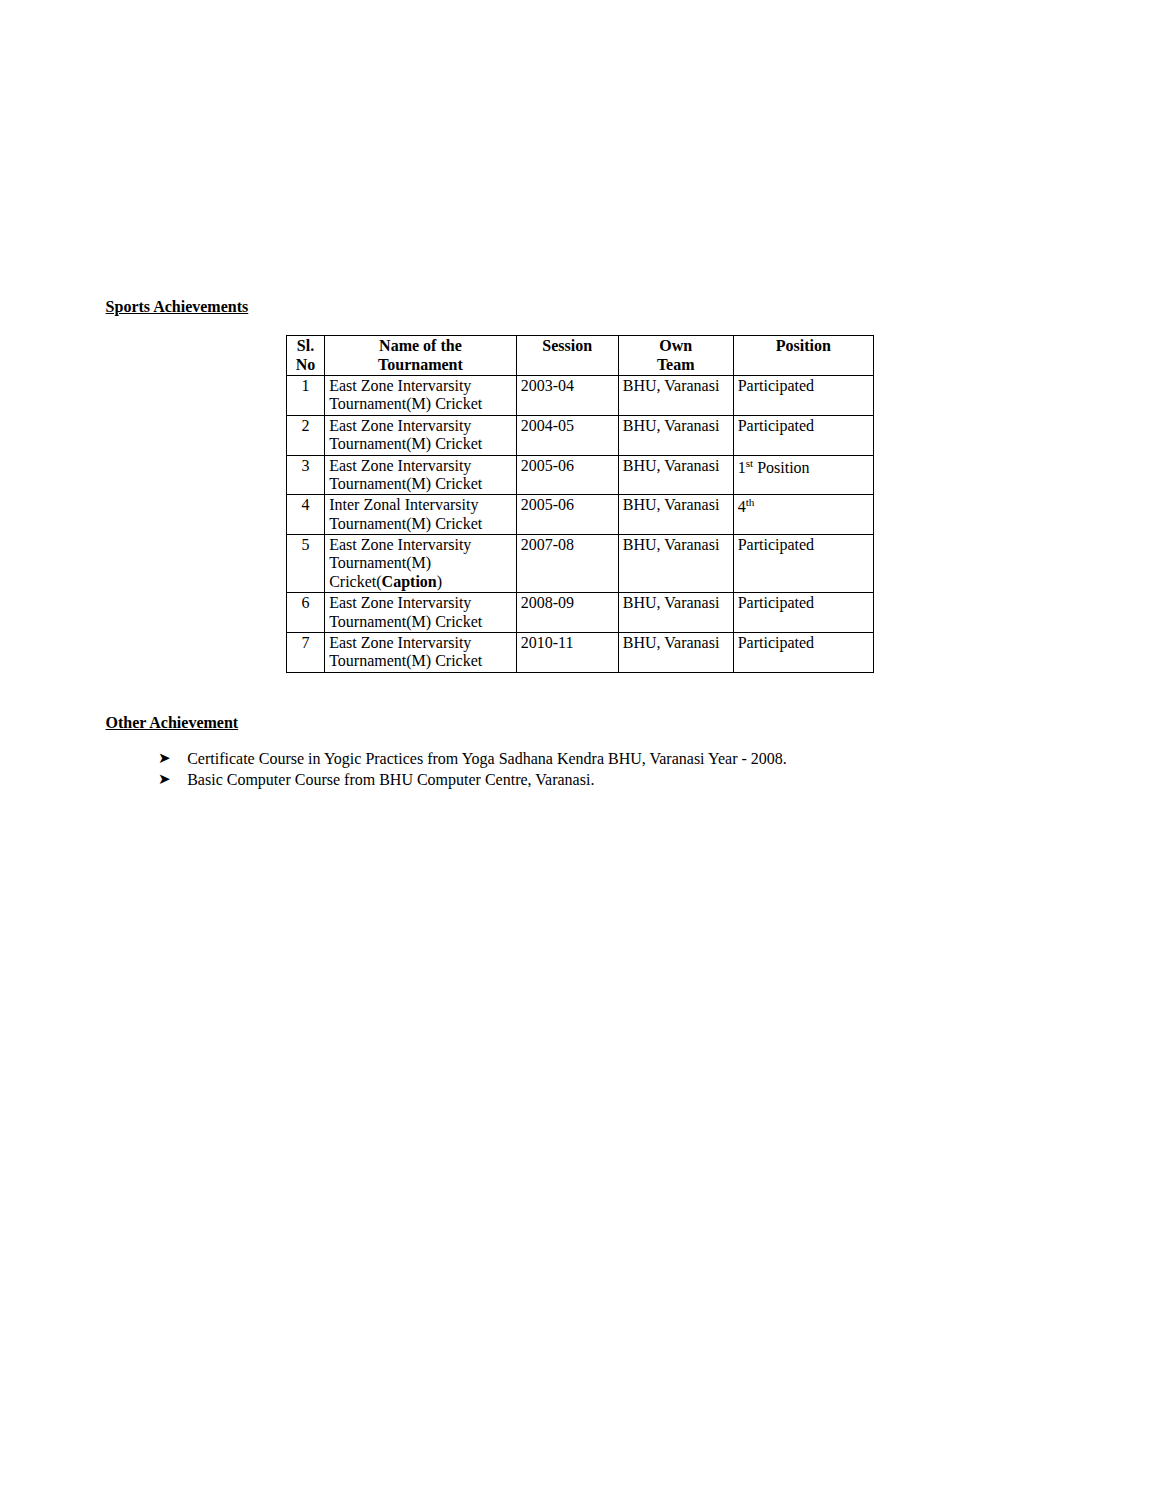Sports Achievements
| Sl. No | Name of the Tournament | Session | Own Team | Position |
| --- | --- | --- | --- | --- |
| 1 | East Zone Intervarsity Tournament(M) Cricket | 2003-04 | BHU, Varanasi | Participated |
| 2 | East Zone Intervarsity Tournament(M) Cricket | 2004-05 | BHU, Varanasi | Participated |
| 3 | East Zone Intervarsity Tournament(M) Cricket | 2005-06 | BHU, Varanasi | 1 st Position |
| 4 | Inter Zonal Intervarsity Tournament(M) Cricket | 2005-06 | BHU, Varanasi | 4 th |
| 5 | East Zone Intervarsity Tournament(M) Cricket( Caption ) | 2007-08 | BHU, Varanasi | Participated |
| 6 | East Zone Intervarsity Tournament(M) Cricket | 2008-09 | BHU, Varanasi | Participated |
| 7 | East Zone Intervarsity Tournament(M) Cricket | 2010-11 | BHU, Varanasi | Participated |
Other Achievement
Certificate Course in Yogic Practices from Yoga Sadhana Kendra BHU, Varanasi Year - 2008.
Basic Computer Course from BHU Computer Centre, Varanasi.